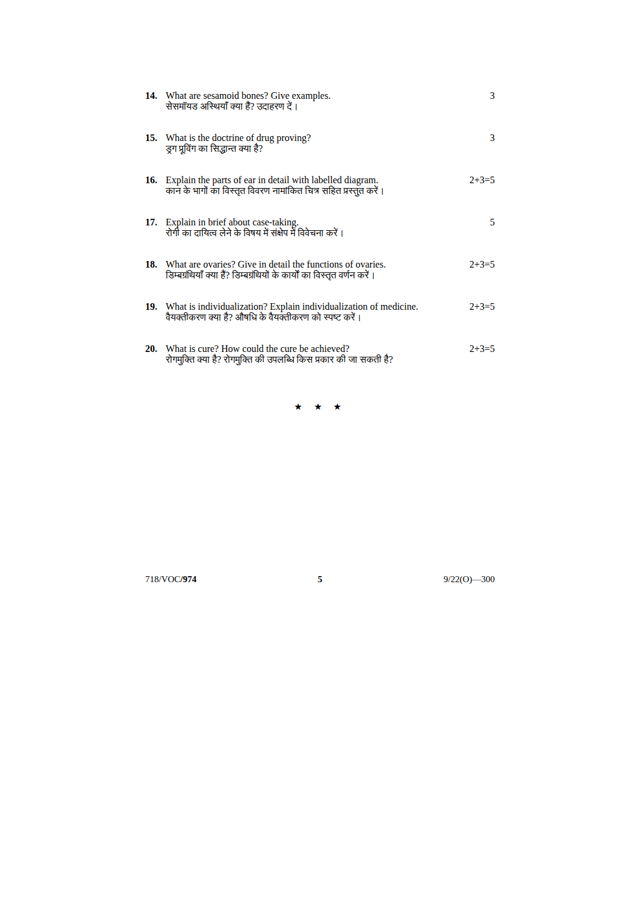14. What are sesamoid bones? Give examples.3 सेसमॉयड अस्थियाँ क्या हैं? उदाहरण दें।
15. What is the doctrine of drug proving?3 ड्रग प्रूविंग का सिद्धान्त क्या है?
16. Explain the parts of ear in detail with labelled diagram.2+3=5 कान के भागों का विस्तृत विवरण नामांकित चित्र सहित प्रस्तुत करें।
17. Explain in brief about case-taking.5 रोगी का दायित्व लेने के विषय में संक्षेप में विवेचना करें।
18. What are ovaries? Give in detail the functions of ovaries.2+3=5 डिम्बग्रंथियाँ क्या हैं? डिम्बग्रंथियों के कार्यों का विस्तृत वर्णन करें।
19. What is individualization? Explain individualization of medicine.2+3=5 वैयक्तीकरण क्या है? औषधि के वैयक्तीकरण को स्पष्ट करें।
20. What is cure? How could the cure be achieved?2+3=5 रोगमुक्ति क्या है? रोगमुक्ति की उपलब्धि किस प्रकार की जा सकती है?
★ ★ ★
718/VOC/974 9/22(O)—300
5